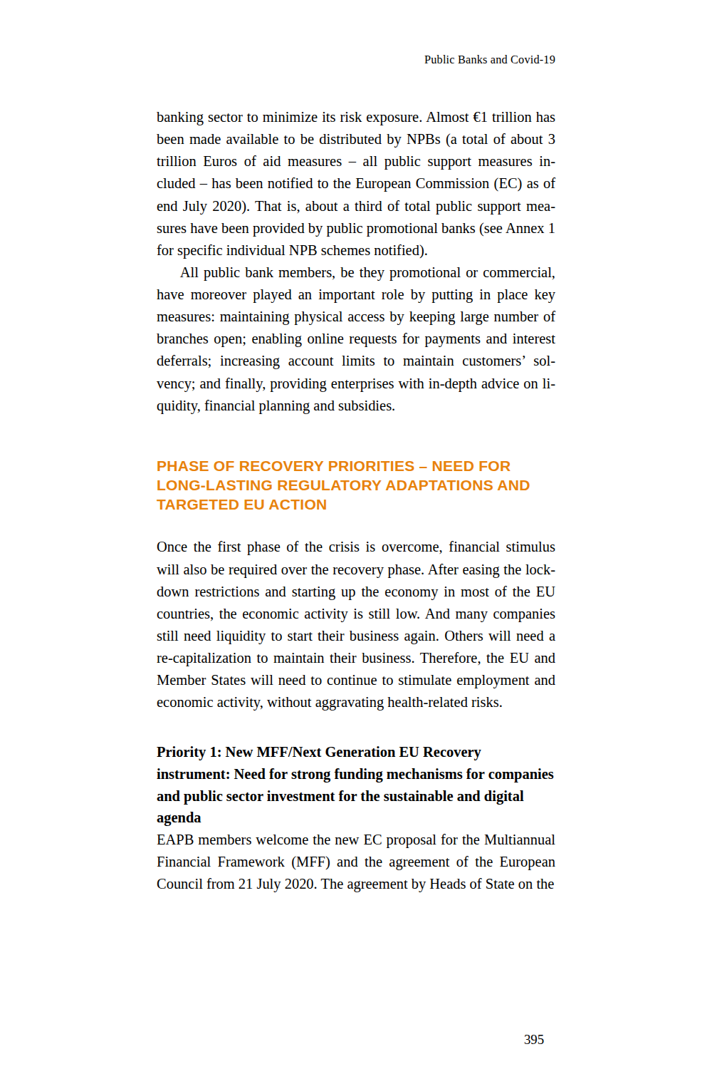Public Banks and Covid-19
banking sector to minimize its risk exposure. Almost €1 trillion has been made available to be distributed by NPBs (a total of about 3 trillion Euros of aid measures – all public support measures included – has been notified to the European Commission (EC) as of end July 2020). That is, about a third of total public support measures have been provided by public promotional banks (see Annex 1 for specific individual NPB schemes notified).
All public bank members, be they promotional or commercial, have moreover played an important role by putting in place key measures: maintaining physical access by keeping large number of branches open; enabling online requests for payments and interest deferrals; increasing account limits to maintain customers’ solvency; and finally, providing enterprises with in-depth advice on liquidity, financial planning and subsidies.
Phase of recovery priorities – need for long-lasting regulatory adaptations and targeted EU action
Once the first phase of the crisis is overcome, financial stimulus will also be required over the recovery phase. After easing the lockdown restrictions and starting up the economy in most of the EU countries, the economic activity is still low. And many companies still need liquidity to start their business again. Others will need a re-capitalization to maintain their business. Therefore, the EU and Member States will need to continue to stimulate employment and economic activity, without aggravating health-related risks.
Priority 1: New MFF/Next Generation EU Recovery instrument: Need for strong funding mechanisms for companies and public sector investment for the sustainable and digital agenda
EAPB members welcome the new EC proposal for the Multiannual Financial Framework (MFF) and the agreement of the European Council from 21 July 2020. The agreement by Heads of State on the
395